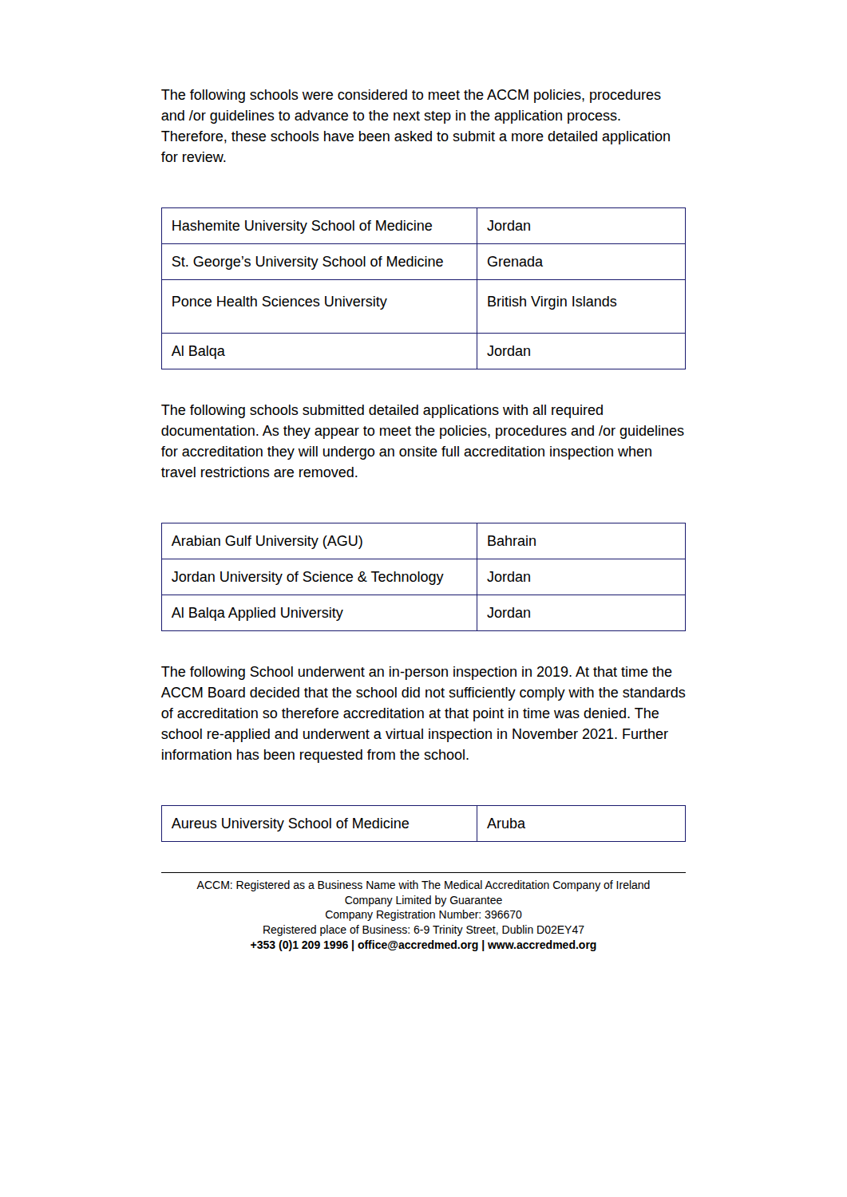The following schools were considered to meet the ACCM policies, procedures and /or guidelines to advance to the next step in the application process. Therefore, these schools have been asked to submit a more detailed application for review.
| Hashemite University School of Medicine | Jordan |
| St. George’s University School of Medicine | Grenada |
| Ponce Health Sciences University | British Virgin Islands |
| Al Balqa | Jordan |
The following schools submitted detailed applications with all required documentation. As they appear to meet the policies, procedures and /or guidelines for accreditation they will undergo an onsite full accreditation inspection when travel restrictions are removed.
| Arabian Gulf University (AGU) | Bahrain |
| Jordan University of Science & Technology | Jordan |
| Al Balqa Applied University | Jordan |
The following School underwent an in-person inspection in 2019. At that time the ACCM Board decided that the school did not sufficiently comply with the standards of accreditation so therefore accreditation at that point in time was denied. The school re-applied and underwent a virtual inspection in November 2021. Further information has been requested from the school.
| Aureus University School of Medicine | Aruba |
ACCM: Registered as a Business Name with The Medical Accreditation Company of Ireland
Company Limited by Guarantee
Company Registration Number: 396670
Registered place of Business: 6-9 Trinity Street, Dublin D02EY47
+353 (0)1 209 1996 | office@accredmed.org | www.accredmed.org